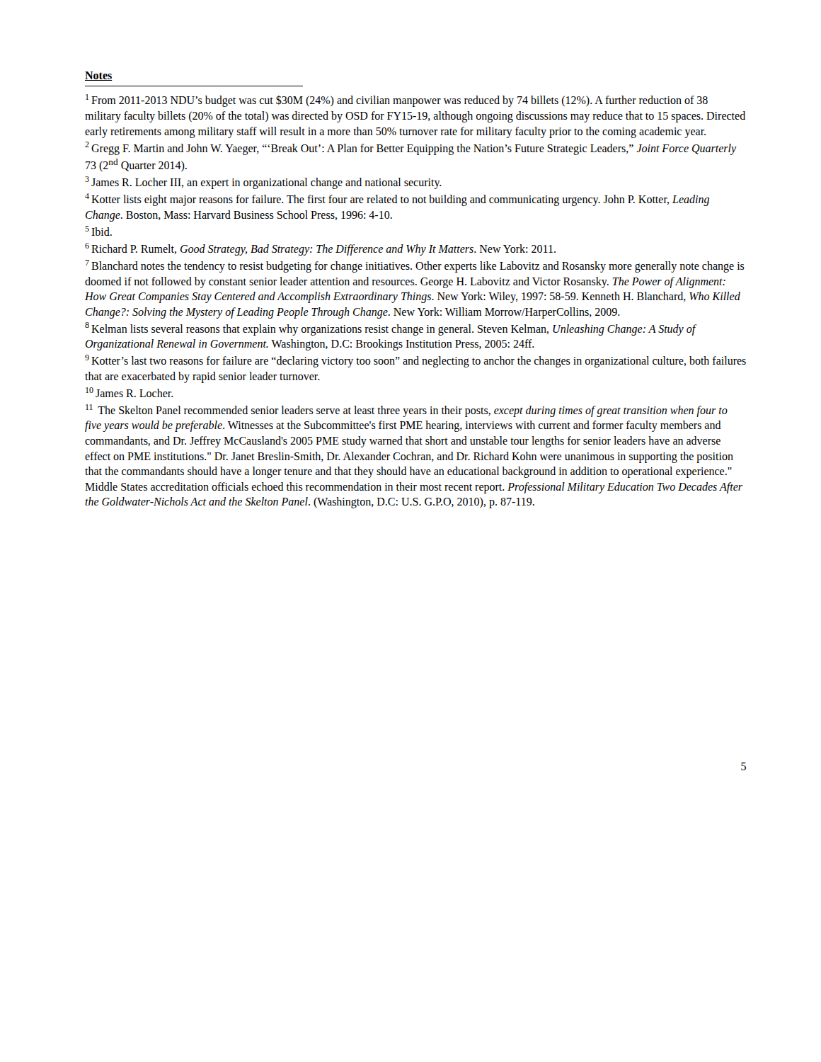Notes
1From 2011-2013 NDU’s budget was cut $30M (24%) and civilian manpower was reduced by 74 billets (12%). A further reduction of 38 military faculty billets (20% of the total) was directed by OSD for FY15-19, although ongoing discussions may reduce that to 15 spaces. Directed early retirements among military staff will result in a more than 50% turnover rate for military faculty prior to the coming academic year.
2Gregg F. Martin and John W. Yaeger, “‘Break Out’: A Plan for Better Equipping the Nation’s Future Strategic Leaders,” Joint Force Quarterly 73 (2nd Quarter 2014).
3James R. Locher III, an expert in organizational change and national security.
4Kotter lists eight major reasons for failure. The first four are related to not building and communicating urgency. John P. Kotter, Leading Change. Boston, Mass: Harvard Business School Press, 1996: 4-10.
5Ibid.
6Richard P. Rumelt, Good Strategy, Bad Strategy: The Difference and Why It Matters. New York: 2011.
7Blanchard notes the tendency to resist budgeting for change initiatives. Other experts like Labovitz and Rosansky more generally note change is doomed if not followed by constant senior leader attention and resources. George H. Labovitz and Victor Rosansky. The Power of Alignment: How Great Companies Stay Centered and Accomplish Extraordinary Things. New York: Wiley, 1997: 58-59. Kenneth H. Blanchard, Who Killed Change?: Solving the Mystery of Leading People Through Change. New York: William Morrow/HarperCollins, 2009.
8Kelman lists several reasons that explain why organizations resist change in general. Steven Kelman, Unleashing Change: A Study of Organizational Renewal in Government. Washington, D.C: Brookings Institution Press, 2005: 24ff.
9Kotter’s last two reasons for failure are “declaring victory too soon” and neglecting to anchor the changes in organizational culture, both failures that are exacerbated by rapid senior leader turnover.
10James R. Locher.
11 The Skelton Panel recommended senior leaders serve at least three years in their posts, except during times of great transition when four to five years would be preferable. Witnesses at the Subcommittee's first PME hearing, interviews with current and former faculty members and commandants, and Dr. Jeffrey McCausland's 2005 PME study warned that short and unstable tour lengths for senior leaders have an adverse effect on PME institutions." Dr. Janet Breslin-Smith, Dr. Alexander Cochran, and Dr. Richard Kohn were unanimous in supporting the position that the commandants should have a longer tenure and that they should have an educational background in addition to operational experience." Middle States accreditation officials echoed this recommendation in their most recent report. Professional Military Education Two Decades After the Goldwater-Nichols Act and the Skelton Panel. (Washington, D.C: U.S. G.P.O, 2010), p. 87-119.
5